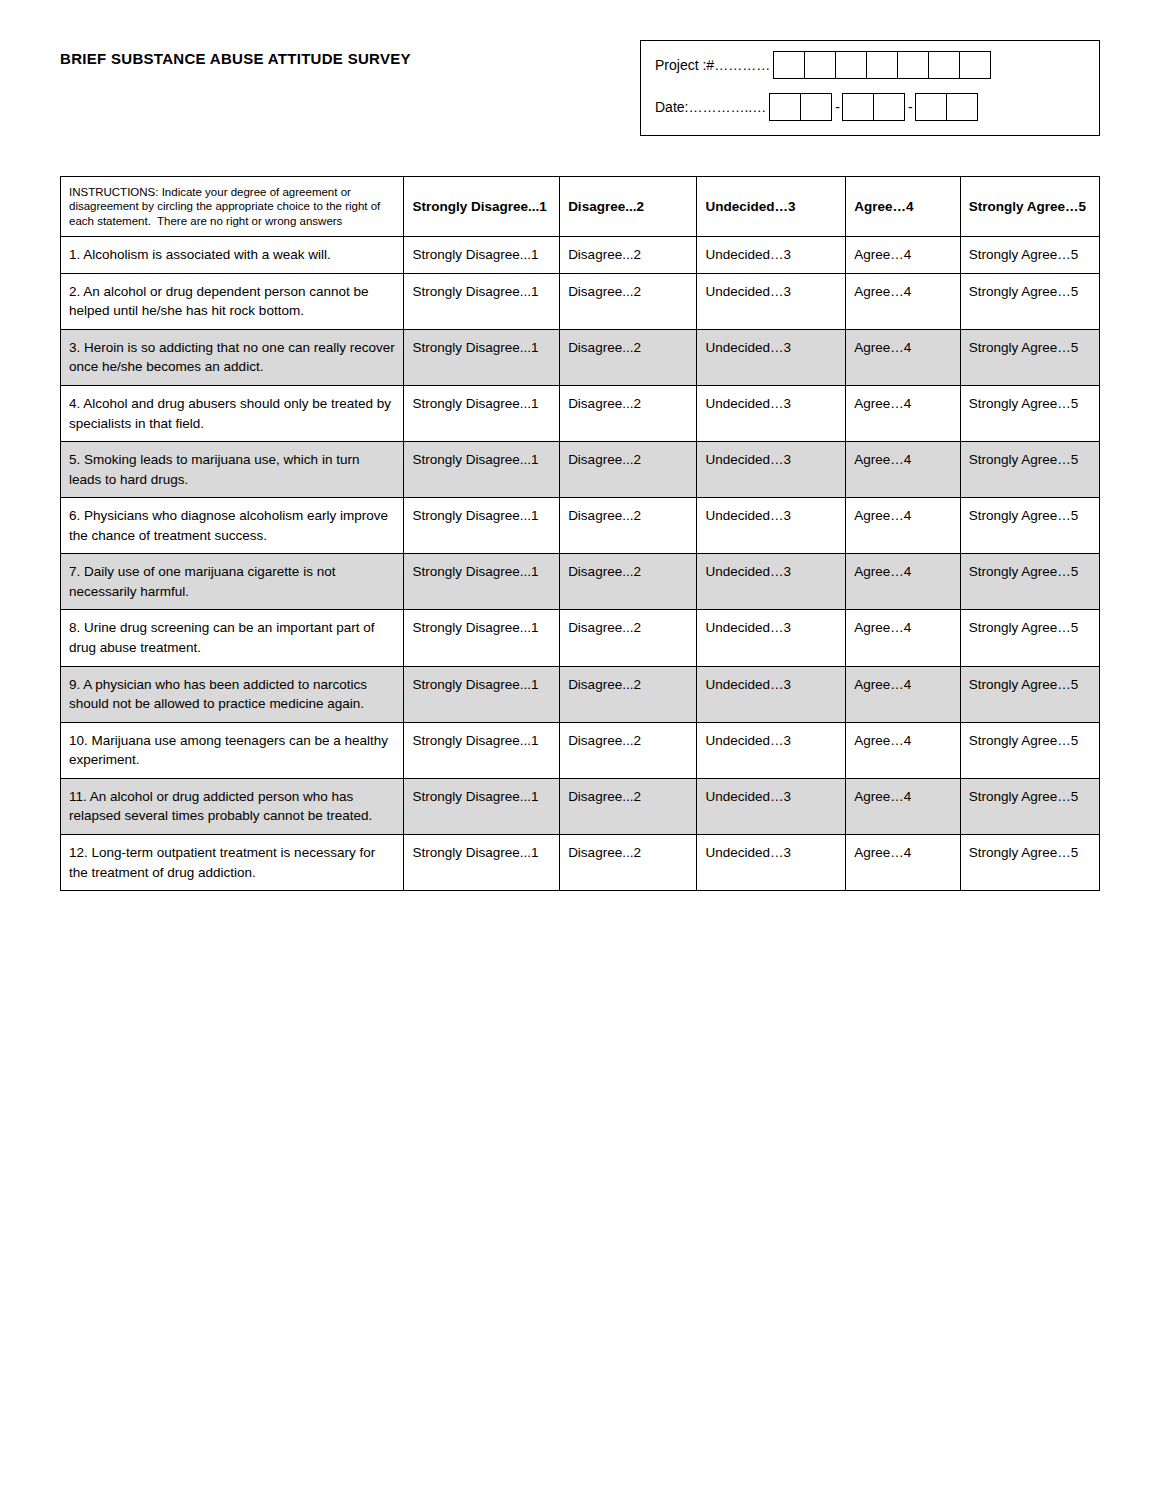Brief Substance Abuse Attitude Survey
Project :#…………
Date:…………..… - -
| INSTRUCTIONS: Indicate your degree of agreement or disagreement by circling the appropriate choice to the right of each statement. There are no right or wrong answers | Strongly Disagree...1 | Disagree...2 | Undecided…3 | Agree…4 | Strongly Agree…5 |
| --- | --- | --- | --- | --- | --- |
| 1. Alcoholism is associated with a weak will. | Strongly Disagree...1 | Disagree...2 | Undecided…3 | Agree…4 | Strongly Agree…5 |
| 2. An alcohol or drug dependent person cannot be helped until he/she has hit rock bottom. | Strongly Disagree...1 | Disagree...2 | Undecided…3 | Agree…4 | Strongly Agree…5 |
| 3. Heroin is so addicting that no one can really recover once he/she becomes an addict. | Strongly Disagree...1 | Disagree...2 | Undecided…3 | Agree…4 | Strongly Agree…5 |
| 4. Alcohol and drug abusers should only be treated by specialists in that field. | Strongly Disagree...1 | Disagree...2 | Undecided…3 | Agree…4 | Strongly Agree…5 |
| 5. Smoking leads to marijuana use, which in turn leads to hard drugs. | Strongly Disagree...1 | Disagree...2 | Undecided…3 | Agree…4 | Strongly Agree…5 |
| 6. Physicians who diagnose alcoholism early improve the chance of treatment success. | Strongly Disagree...1 | Disagree...2 | Undecided…3 | Agree…4 | Strongly Agree…5 |
| 7. Daily use of one marijuana cigarette is not necessarily harmful. | Strongly Disagree...1 | Disagree...2 | Undecided…3 | Agree…4 | Strongly Agree…5 |
| 8. Urine drug screening can be an important part of drug abuse treatment. | Strongly Disagree...1 | Disagree...2 | Undecided…3 | Agree…4 | Strongly Agree…5 |
| 9. A physician who has been addicted to narcotics should not be allowed to practice medicine again. | Strongly Disagree...1 | Disagree...2 | Undecided…3 | Agree…4 | Strongly Agree…5 |
| 10. Marijuana use among teenagers can be a healthy experiment. | Strongly Disagree...1 | Disagree...2 | Undecided…3 | Agree…4 | Strongly Agree…5 |
| 11. An alcohol or drug addicted person who has relapsed several times probably cannot be treated. | Strongly Disagree...1 | Disagree...2 | Undecided…3 | Agree…4 | Strongly Agree…5 |
| 12. Long-term outpatient treatment is necessary for the treatment of drug addiction. | Strongly Disagree...1 | Disagree...2 | Undecided…3 | Agree…4 | Strongly Agree…5 |